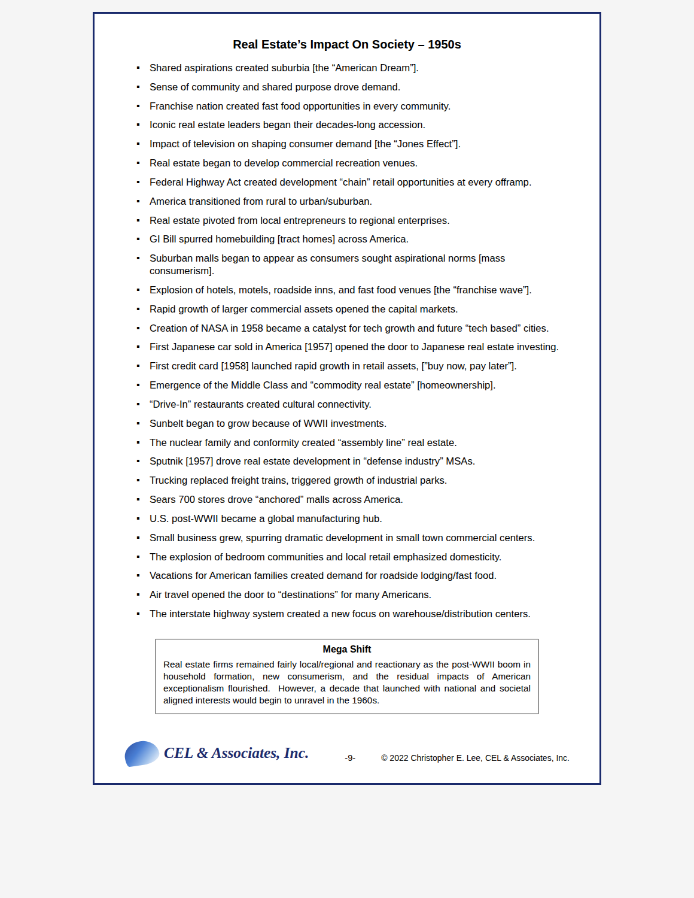Real Estate’s Impact On Society – 1950s
Shared aspirations created suburbia [the “American Dream”].
Sense of community and shared purpose drove demand.
Franchise nation created fast food opportunities in every community.
Iconic real estate leaders began their decades-long accession.
Impact of television on shaping consumer demand [the “Jones Effect”].
Real estate began to develop commercial recreation venues.
Federal Highway Act created development “chain” retail opportunities at every offramp.
America transitioned from rural to urban/suburban.
Real estate pivoted from local entrepreneurs to regional enterprises.
GI Bill spurred homebuilding [tract homes] across America.
Suburban malls began to appear as consumers sought aspirational norms [mass consumerism].
Explosion of hotels, motels, roadside inns, and fast food venues [the “franchise wave”].
Rapid growth of larger commercial assets opened the capital markets.
Creation of NASA in 1958 became a catalyst for tech growth and future “tech based” cities.
First Japanese car sold in America [1957] opened the door to Japanese real estate investing.
First credit card [1958] launched rapid growth in retail assets, [”buy now, pay later”].
Emergence of the Middle Class and “commodity real estate” [homeownership].
“Drive-In” restaurants created cultural connectivity.
Sunbelt began to grow because of WWII investments.
The nuclear family and conformity created “assembly line” real estate.
Sputnik [1957] drove real estate development in “defense industry” MSAs.
Trucking replaced freight trains, triggered growth of industrial parks.
Sears 700 stores drove “anchored” malls across America.
U.S. post-WWII became a global manufacturing hub.
Small business grew, spurring dramatic development in small town commercial centers.
The explosion of bedroom communities and local retail emphasized domesticity.
Vacations for American families created demand for roadside lodging/fast food.
Air travel opened the door to “destinations” for many Americans.
The interstate highway system created a new focus on warehouse/distribution centers.
Mega Shift
Real estate firms remained fairly local/regional and reactionary as the post-WWII boom in household formation, new consumerism, and the residual impacts of American exceptionalism flourished. However, a decade that launched with national and societal aligned interests would begin to unravel in the 1960s.
CEL & Associates, Inc.
-9-
© 2022 Christopher E. Lee, CEL & Associates, Inc.